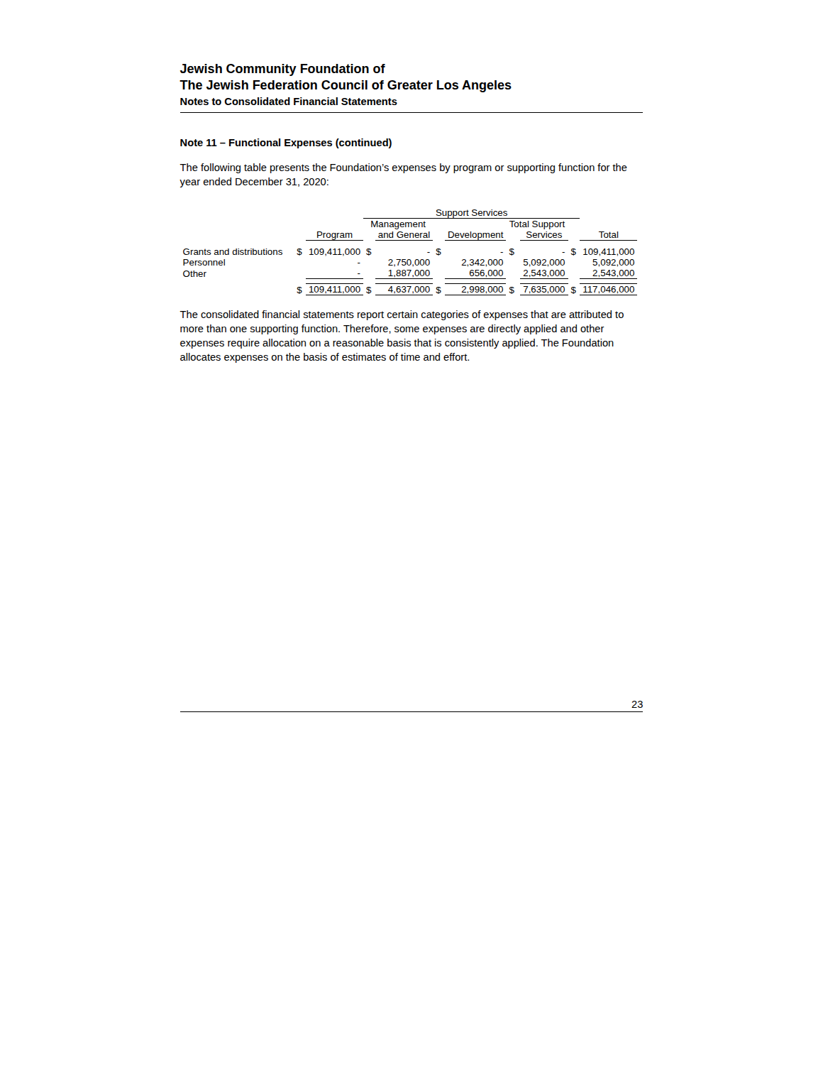Jewish Community Foundation of
The Jewish Federation Council of Greater Los Angeles
Notes to Consolidated Financial Statements
Note 11 – Functional Expenses (continued)
The following table presents the Foundation’s expenses by program or supporting function for the year ended December 31, 2020:
| | | | Support Services | | |
| | | | Management | | | Total Support | | |
| | | Program | | and General | | Development | | Services | | Total |
| Grants and distributions | $ | 109,411,000 | $ | - | $ | - | $ | - | $ | 109,411,000 |
| Personnel | | - | | 2,750,000 | | 2,342,000 | | 5,092,000 | | 5,092,000 |
| Other | | - | | 1,887,000 | | 656,000 | | 2,543,000 | | 2,543,000 |
| | $ | 109,411,000 | $ | 4,637,000 | $ | 2,998,000 | $ | 7,635,000 | $ | 117,046,000 |
The consolidated financial statements report certain categories of expenses that are attributed to more than one supporting function. Therefore, some expenses are directly applied and other expenses require allocation on a reasonable basis that is consistently applied. The Foundation allocates expenses on the basis of estimates of time and effort.
23